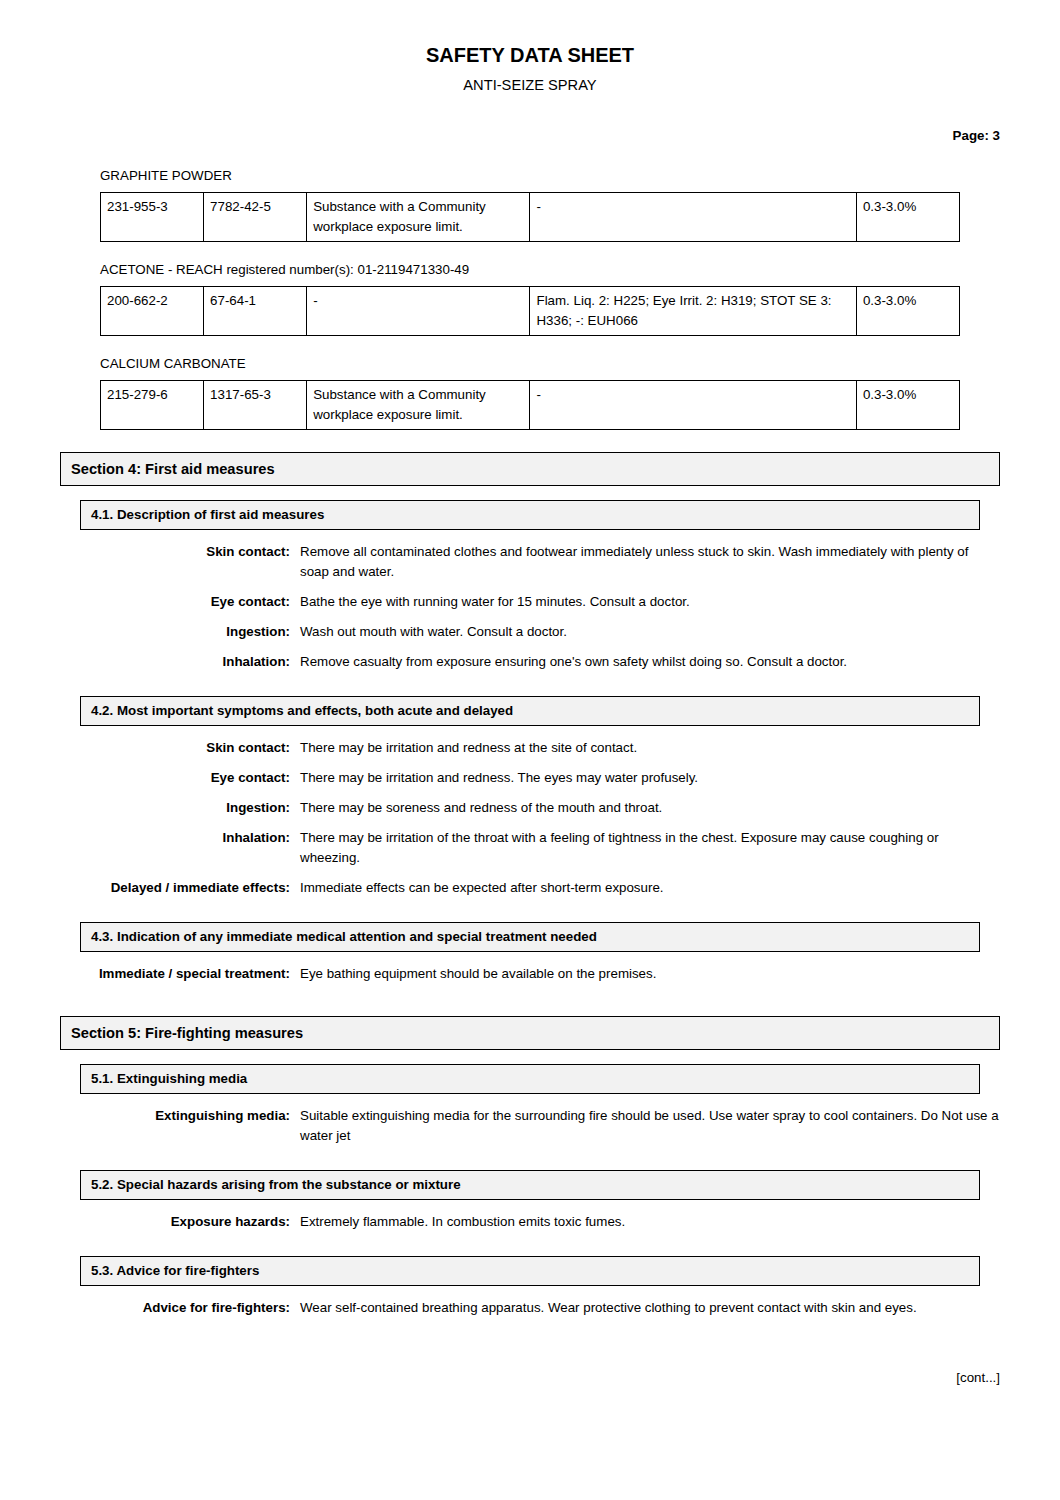SAFETY DATA SHEET
ANTI-SEIZE SPRAY
Page: 3
GRAPHITE POWDER
| 231-955-3 | 7782-42-5 | Substance with a Community workplace exposure limit. | - | 0.3-3.0% |
ACETONE - REACH registered number(s): 01-2119471330-49
| 200-662-2 | 67-64-1 | - | Flam. Liq. 2: H225; Eye Irrit. 2: H319; STOT SE 3: H336; -: EUH066 | 0.3-3.0% |
CALCIUM CARBONATE
| 215-279-6 | 1317-65-3 | Substance with a Community workplace exposure limit. | - | 0.3-3.0% |
Section 4: First aid measures
4.1. Description of first aid measures
Skin contact:
Remove all contaminated clothes and footwear immediately unless stuck to skin. Wash immediately with plenty of soap and water.
Eye contact:
Bathe the eye with running water for 15 minutes. Consult a doctor.
Ingestion:
Wash out mouth with water. Consult a doctor.
Inhalation:
Remove casualty from exposure ensuring one's own safety whilst doing so. Consult a doctor.
4.2. Most important symptoms and effects, both acute and delayed
Skin contact:
There may be irritation and redness at the site of contact.
Eye contact:
There may be irritation and redness. The eyes may water profusely.
Ingestion:
There may be soreness and redness of the mouth and throat.
Inhalation:
There may be irritation of the throat with a feeling of tightness in the chest. Exposure may cause coughing or wheezing.
Delayed / immediate effects:
Immediate effects can be expected after short-term exposure.
4.3. Indication of any immediate medical attention and special treatment needed
Immediate / special treatment:
Eye bathing equipment should be available on the premises.
Section 5: Fire-fighting measures
5.1. Extinguishing media
Extinguishing media:
Suitable extinguishing media for the surrounding fire should be used. Use water spray to cool containers. Do Not use a water jet
5.2. Special hazards arising from the substance or mixture
Exposure hazards:
Extremely flammable. In combustion emits toxic fumes.
5.3. Advice for fire-fighters
Advice for fire-fighters:
Wear self-contained breathing apparatus. Wear protective clothing to prevent contact with skin and eyes.
[cont...]